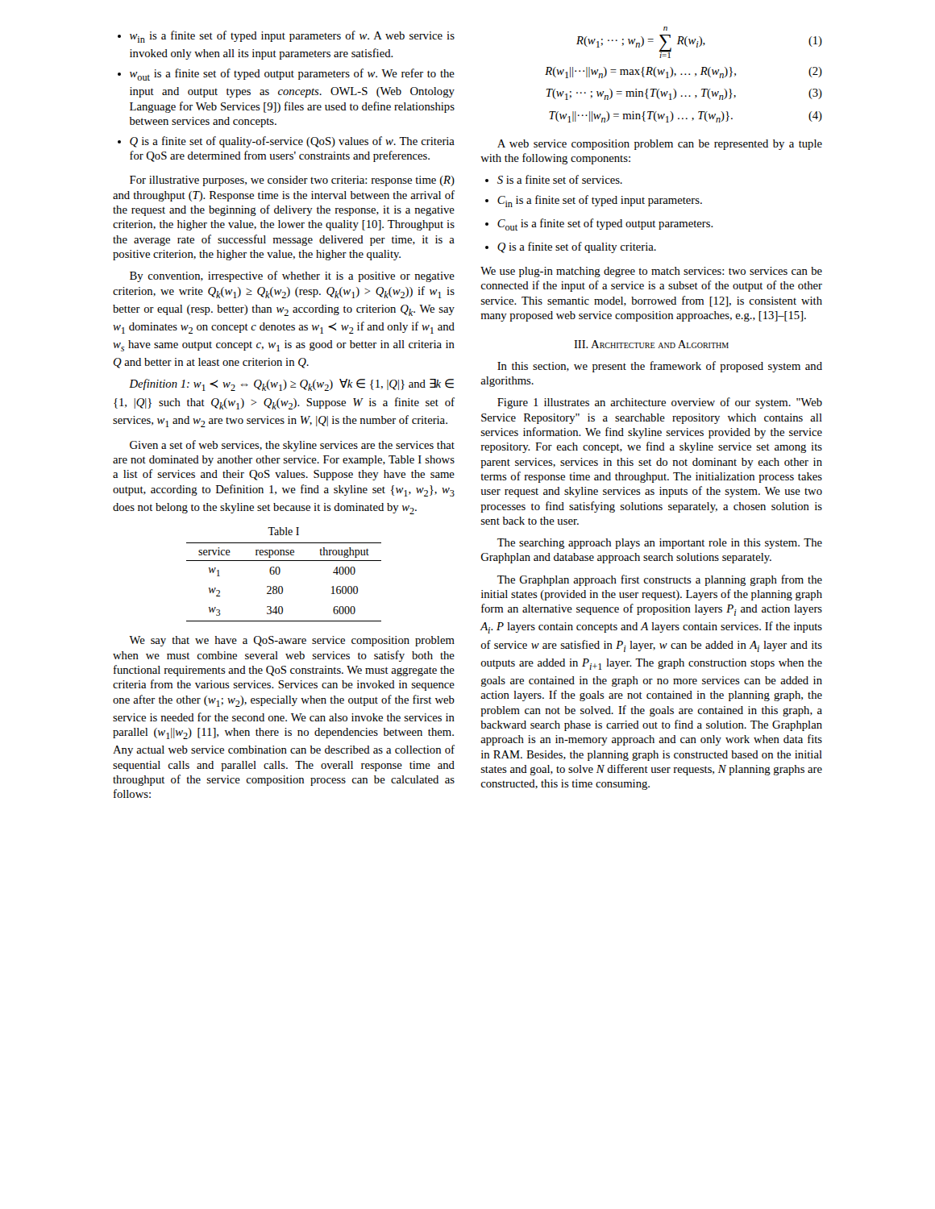win is a finite set of typed input parameters of w. A web service is invoked only when all its input parameters are satisfied.
wout is a finite set of typed output parameters of w. We refer to the input and output types as concepts. OWL-S (Web Ontology Language for Web Services [9]) files are used to define relationships between services and concepts.
Q is a finite set of quality-of-service (QoS) values of w. The criteria for QoS are determined from users' constraints and preferences.
For illustrative purposes, we consider two criteria: response time (R) and throughput (T). Response time is the interval between the arrival of the request and the beginning of delivery the response, it is a negative criterion, the higher the value, the lower the quality [10]. Throughput is the average rate of successful message delivered per time, it is a positive criterion, the higher the value, the higher the quality.
By convention, irrespective of whether it is a positive or negative criterion, we write Qk(w1) ≥ Qk(w2) (resp. Qk(w1) > Qk(w2)) if w1 is better or equal (resp. better) than w2 according to criterion Qk. We say w1 dominates w2 on concept c denotes as w1 ≺ w2 if and only if w1 and ws have same output concept c, w1 is as good or better in all criteria in Q and better in at least one criterion in Q.
Definition 1: w1 ≺ w2 ⇔ Qk(w1) ≥ Qk(w2) ∀k ∈ {1, |Q|} and ∃k ∈ {1, |Q|} such that Qk(w1) > Qk(w2). Suppose W is a finite set of services, w1 and w2 are two services in W, |Q| is the number of criteria.
Given a set of web services, the skyline services are the services that are not dominated by another other service. For example, Table I shows a list of services and their QoS values. Suppose they have the same output, according to Definition 1, we find a skyline set {w1, w2}, w3 does not belong to the skyline set because it is dominated by w2.
Table I
| service | response | throughput |
| --- | --- | --- |
| w 1 | 60 | 4000 |
| w 2 | 280 | 16000 |
| w 3 | 340 | 6000 |
We say that we have a QoS-aware service composition problem when we must combine several web services to satisfy both the functional requirements and the QoS constraints. We must aggregate the criteria from the various services. Services can be invoked in sequence one after the other (w1; w2), especially when the output of the first web service is needed for the second one. We can also invoke the services in parallel (w1||w2) [11], when there is no dependencies between them. Any actual web service combination can be described as a collection of sequential calls and parallel calls. The overall response time and throughput of the service composition process can be calculated as follows:
R(w1; ··· ; wn) = n∑i=1 R(wi), (1)
R(w1||···||wn) = max{R(w1), … , R(wn)}, (2)
T(w1; ··· ; wn) = min{T(w1) … , T(wn)}, (3)
T(w1||···||wn) = min{T(w1) … , T(wn)}. (4)
A web service composition problem can be represented by a tuple with the following components:
S is a finite set of services.
Cin is a finite set of typed input parameters.
Cout is a finite set of typed output parameters.
Q is a finite set of quality criteria.
We use plug-in matching degree to match services: two services can be connected if the input of a service is a subset of the output of the other service. This semantic model, borrowed from [12], is consistent with many proposed web service composition approaches, e.g., [13]–[15].
III. Architecture and Algorithm
In this section, we present the framework of proposed system and algorithms.
Figure 1 illustrates an architecture overview of our system. "Web Service Repository" is a searchable repository which contains all services information. We find skyline services provided by the service repository. For each concept, we find a skyline service set among its parent services, services in this set do not dominant by each other in terms of response time and throughput. The initialization process takes user request and skyline services as inputs of the system. We use two processes to find satisfying solutions separately, a chosen solution is sent back to the user.
The searching approach plays an important role in this system. The Graphplan and database approach search solutions separately.
The Graphplan approach first constructs a planning graph from the initial states (provided in the user request). Layers of the planning graph form an alternative sequence of proposition layers Pi and action layers Ai. P layers contain concepts and A layers contain services. If the inputs of service w are satisfied in Pi layer, w can be added in Ai layer and its outputs are added in Pi+1 layer. The graph construction stops when the goals are contained in the graph or no more services can be added in action layers. If the goals are not contained in the planning graph, the problem can not be solved. If the goals are contained in this graph, a backward search phase is carried out to find a solution. The Graphplan approach is an in-memory approach and can only work when data fits in RAM. Besides, the planning graph is constructed based on the initial states and goal, to solve N different user requests, N planning graphs are constructed, this is time consuming.